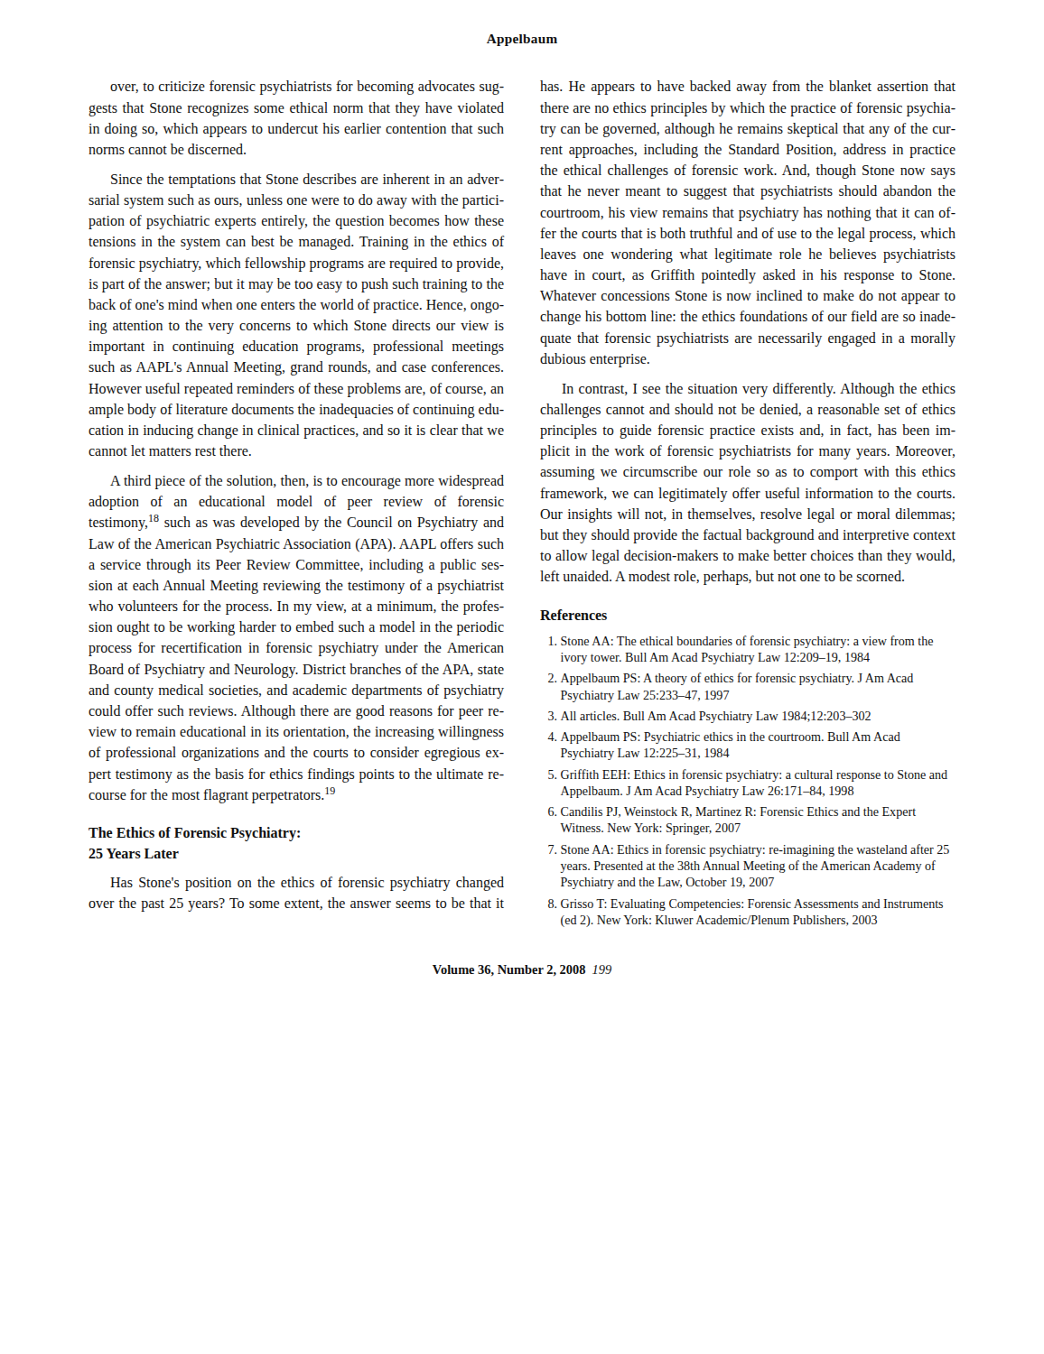Appelbaum
over, to criticize forensic psychiatrists for becoming advocates suggests that Stone recognizes some ethical norm that they have violated in doing so, which appears to undercut his earlier contention that such norms cannot be discerned.
Since the temptations that Stone describes are inherent in an adversarial system such as ours, unless one were to do away with the participation of psychiatric experts entirely, the question becomes how these tensions in the system can best be managed. Training in the ethics of forensic psychiatry, which fellowship programs are required to provide, is part of the answer; but it may be too easy to push such training to the back of one's mind when one enters the world of practice. Hence, ongoing attention to the very concerns to which Stone directs our view is important in continuing education programs, professional meetings such as AAPL's Annual Meeting, grand rounds, and case conferences. However useful repeated reminders of these problems are, of course, an ample body of literature documents the inadequacies of continuing education in inducing change in clinical practices, and so it is clear that we cannot let matters rest there.
A third piece of the solution, then, is to encourage more widespread adoption of an educational model of peer review of forensic testimony,18 such as was developed by the Council on Psychiatry and Law of the American Psychiatric Association (APA). AAPL offers such a service through its Peer Review Committee, including a public session at each Annual Meeting reviewing the testimony of a psychiatrist who volunteers for the process. In my view, at a minimum, the profession ought to be working harder to embed such a model in the periodic process for recertification in forensic psychiatry under the American Board of Psychiatry and Neurology. District branches of the APA, state and county medical societies, and academic departments of psychiatry could offer such reviews. Although there are good reasons for peer review to remain educational in its orientation, the increasing willingness of professional organizations and the courts to consider egregious expert testimony as the basis for ethics findings points to the ultimate recourse for the most flagrant perpetrators.19
The Ethics of Forensic Psychiatry:
25 Years Later
Has Stone's position on the ethics of forensic psychiatry changed over the past 25 years? To some extent, the answer seems to be that it has. He appears to have backed away from the blanket assertion that there are no ethics principles by which the practice of forensic psychiatry can be governed, although he remains skeptical that any of the current approaches, including the Standard Position, address in practice the ethical challenges of forensic work. And, though Stone now says that he never meant to suggest that psychiatrists should abandon the courtroom, his view remains that psychiatry has nothing that it can offer the courts that is both truthful and of use to the legal process, which leaves one wondering what legitimate role he believes psychiatrists have in court, as Griffith pointedly asked in his response to Stone. Whatever concessions Stone is now inclined to make do not appear to change his bottom line: the ethics foundations of our field are so inadequate that forensic psychiatrists are necessarily engaged in a morally dubious enterprise.
In contrast, I see the situation very differently. Although the ethics challenges cannot and should not be denied, a reasonable set of ethics principles to guide forensic practice exists and, in fact, has been implicit in the work of forensic psychiatrists for many years. Moreover, assuming we circumscribe our role so as to comport with this ethics framework, we can legitimately offer useful information to the courts. Our insights will not, in themselves, resolve legal or moral dilemmas; but they should provide the factual background and interpretive context to allow legal decision-makers to make better choices than they would, left unaided. A modest role, perhaps, but not one to be scorned.
References
Stone AA: The ethical boundaries of forensic psychiatry: a view from the ivory tower. Bull Am Acad Psychiatry Law 12:209–19, 1984
Appelbaum PS: A theory of ethics for forensic psychiatry. J Am Acad Psychiatry Law 25:233–47, 1997
All articles. Bull Am Acad Psychiatry Law 1984;12:203–302
Appelbaum PS: Psychiatric ethics in the courtroom. Bull Am Acad Psychiatry Law 12:225–31, 1984
Griffith EEH: Ethics in forensic psychiatry: a cultural response to Stone and Appelbaum. J Am Acad Psychiatry Law 26:171–84, 1998
Candilis PJ, Weinstock R, Martinez R: Forensic Ethics and the Expert Witness. New York: Springer, 2007
Stone AA: Ethics in forensic psychiatry: re-imagining the wasteland after 25 years. Presented at the 38th Annual Meeting of the American Academy of Psychiatry and the Law, October 19, 2007
Grisso T: Evaluating Competencies: Forensic Assessments and Instruments (ed 2). New York: Kluwer Academic/Plenum Publishers, 2003
Volume 36, Number 2, 2008199